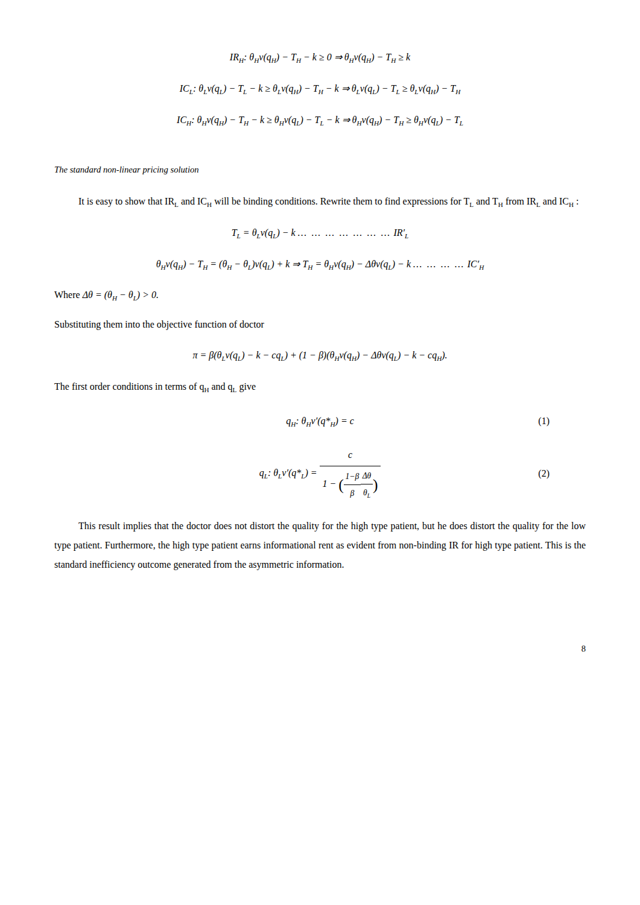IRH: θHv(qH) − TH − k ≥ 0 ⇒ θHv(qH) − TH ≥ k
ICL: θLv(qL) − TL − k ≥ θLv(qH) − TH − k ⇒ θLv(qL) − TL ≥ θLv(qH) − TH
ICH: θHv(qH) − TH − k ≥ θHv(qL) − TL − k ⇒ θHv(qH) − TH ≥ θHv(qL) − TL
The standard non-linear pricing solution
It is easy to show that IRL and ICH will be binding conditions. Rewrite them to find expressions for TL and TH from IRL and ICH :
TL = θLv(qL) − k … … … … … … … IR′L
θHv(qH) − TH = (θH − θL)v(qL) + k ⇒ TH = θHv(qH) − Δθv(qL) − k … … … … IC′H
Where Δθ = (θH − θL) > 0.
Substituting them into the objective function of doctor
π = β(θLv(qL) − k − cqL) + (1 − β)(θHv(qH) − Δθv(qL) − k − cqH).
The first order conditions in terms of qH and qL give
qH: θHv′(q*H) = c (1)
qL: θLv′(q*L) = c 1 − (1−β β Δθ θL) (2)
This result implies that the doctor does not distort the quality for the high type patient, but he does distort the quality for the low type patient. Furthermore, the high type patient earns informational rent as evident from non-binding IR for high type patient. This is the standard inefficiency outcome generated from the asymmetric information.
8